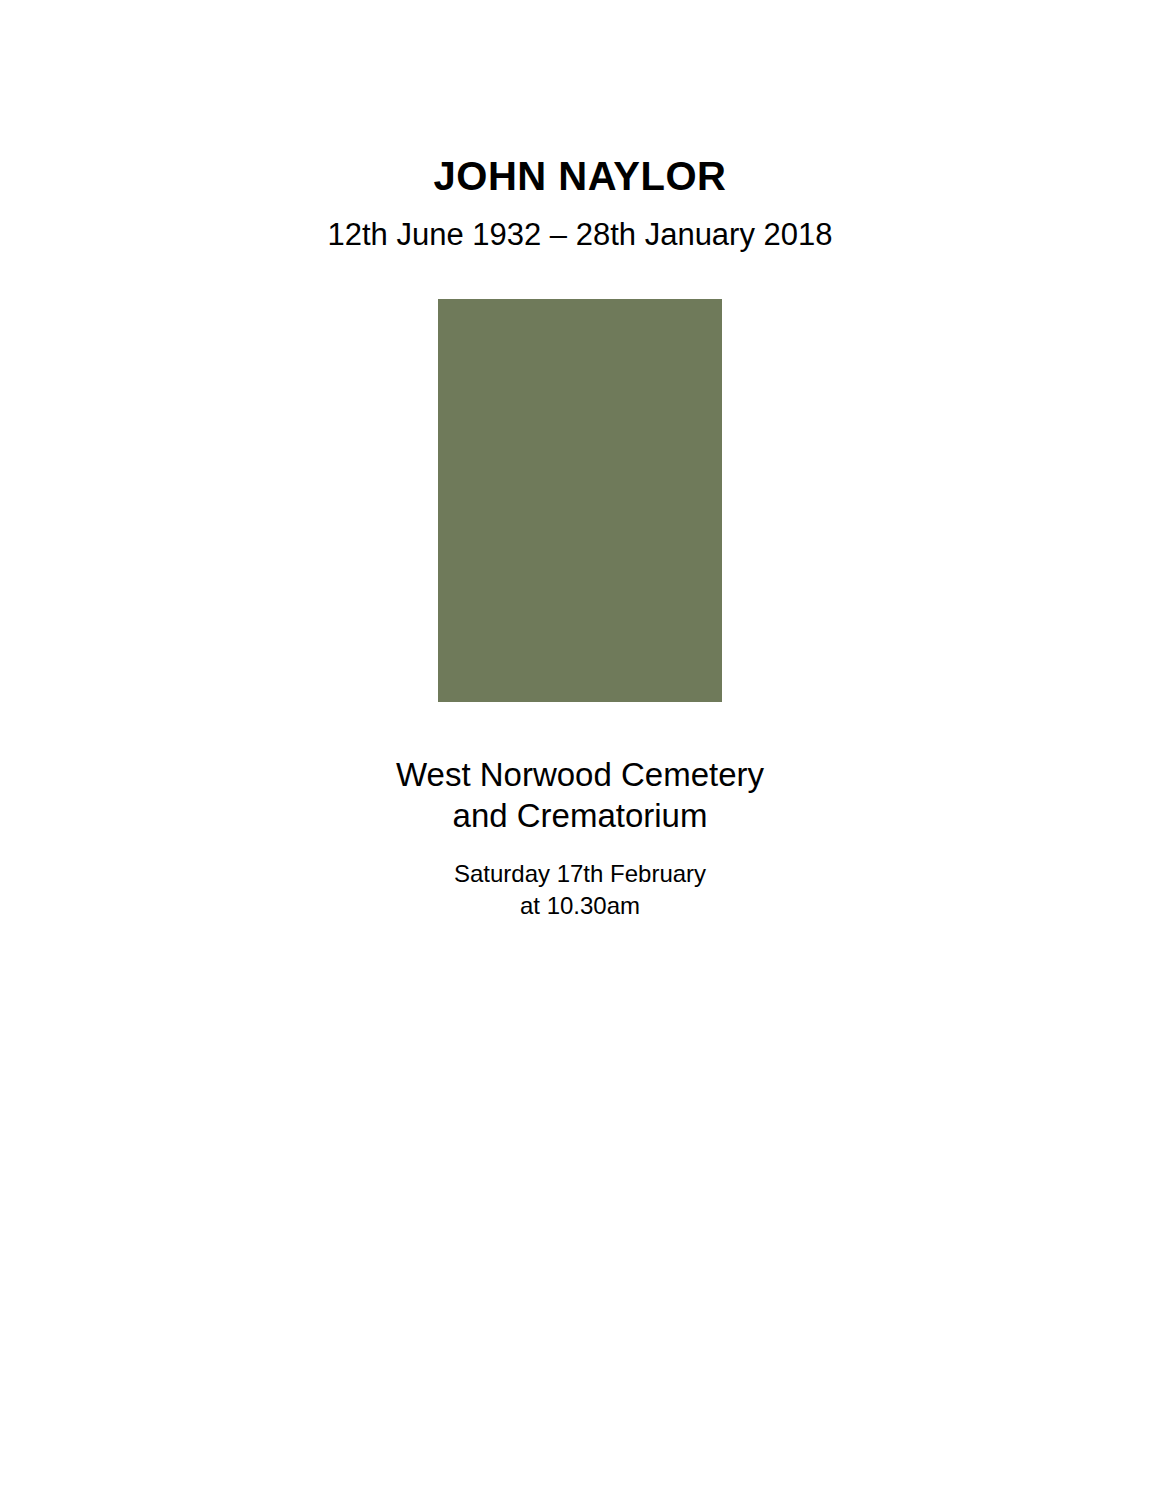JOHN NAYLOR
12th June 1932 – 28th January 2018
West Norwood Cemetery
and Crematorium
Saturday 17th February
at 10.30am